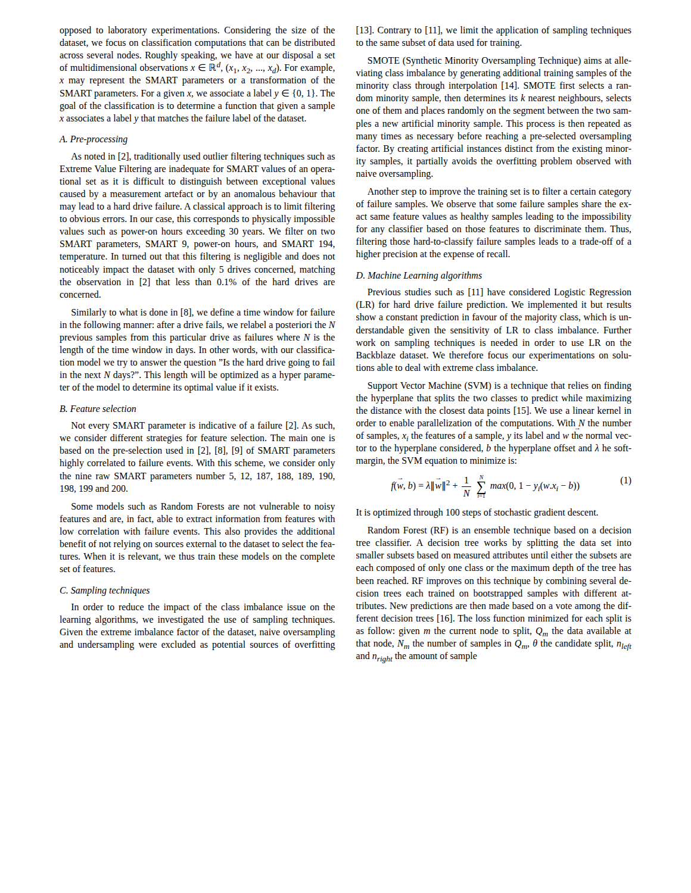opposed to laboratory experimentations. Considering the size of the dataset, we focus on classification computations that can be distributed across several nodes. Roughly speaking, we have at our disposal a set of multidimensional observations x ∈ ℝd, (x1, x2, ..., xd). For example, x may represent the SMART parameters or a transformation of the SMART parameters. For a given x, we associate a label y ∈ {0, 1}. The goal of the classification is to determine a function that given a sample x associates a label y that matches the failure label of the dataset.
A. Pre-processing
As noted in [2], traditionally used outlier filtering techniques such as Extreme Value Filtering are inadequate for SMART values of an operational set as it is difficult to distinguish between exceptional values caused by a measurement artefact or by an anomalous behaviour that may lead to a hard drive failure. A classical approach is to limit filtering to obvious errors. In our case, this corresponds to physically impossible values such as power-on hours exceeding 30 years. We filter on two SMART parameters, SMART 9, power-on hours, and SMART 194, temperature. In turned out that this filtering is negligible and does not noticeably impact the dataset with only 5 drives concerned, matching the observation in [2] that less than 0.1% of the hard drives are concerned.
Similarly to what is done in [8], we define a time window for failure in the following manner: after a drive fails, we relabel a posteriori the N previous samples from this particular drive as failures where N is the length of the time window in days. In other words, with our classification model we try to answer the question ”Is the hard drive going to fail in the next N days?”. This length will be optimized as a hyper parameter of the model to determine its optimal value if it exists.
B. Feature selection
Not every SMART parameter is indicative of a failure [2]. As such, we consider different strategies for feature selection. The main one is based on the pre-selection used in [2], [8], [9] of SMART parameters highly correlated to failure events. With this scheme, we consider only the nine raw SMART parameters number 5, 12, 187, 188, 189, 190, 198, 199 and 200.
Some models such as Random Forests are not vulnerable to noisy features and are, in fact, able to extract information from features with low correlation with failure events. This also provides the additional benefit of not relying on sources external to the dataset to select the features. When it is relevant, we thus train these models on the complete set of features.
C. Sampling techniques
In order to reduce the impact of the class imbalance issue on the learning algorithms, we investigated the use of sampling techniques. Given the extreme imbalance factor of the dataset, naive oversampling and undersampling were excluded as potential sources of overfitting [13]. Contrary to [11], we limit the application of sampling techniques to the same subset of data used for training.
SMOTE (Synthetic Minority Oversampling Technique) aims at alleviating class imbalance by generating additional training samples of the minority class through interpolation [14]. SMOTE first selects a random minority sample, then determines its k nearest neighbours, selects one of them and places randomly on the segment between the two samples a new artificial minority sample. This process is then repeated as many times as necessary before reaching a pre-selected oversampling factor. By creating artificial instances distinct from the existing minority samples, it partially avoids the overfitting problem observed with naive oversampling.
Another step to improve the training set is to filter a certain category of failure samples. We observe that some failure samples share the exact same feature values as healthy samples leading to the impossibility for any classifier based on those features to discriminate them. Thus, filtering those hard-to-classify failure samples leads to a trade-off of a higher precision at the expense of recall.
D. Machine Learning algorithms
Previous studies such as [11] have considered Logistic Regression (LR) for hard drive failure prediction. We implemented it but results show a constant prediction in favour of the majority class, which is understandable given the sensitivity of LR to class imbalance. Further work on sampling techniques is needed in order to use LR on the Backblaze dataset. We therefore focus our experimentations on solutions able to deal with extreme class imbalance.
Support Vector Machine (SVM) is a technique that relies on finding the hyperplane that splits the two classes to predict while maximizing the distance with the closest data points [15]. We use a linear kernel in order to enable parallelization of the computations. With N the number of samples, xi the features of a sample, y its label and w the normal vector to the hyperplane considered, b the hyperplane offset and λ he soft-margin, the SVM equation to minimize is:
(1) f(w, b) = λ∥w∥2 + 1 N N∑i=1 max(0, 1 − yi(w.xi − b))
It is optimized through 100 steps of stochastic gradient descent.
Random Forest (RF) is an ensemble technique based on a decision tree classifier. A decision tree works by splitting the data set into smaller subsets based on measured attributes until either the subsets are each composed of only one class or the maximum depth of the tree has been reached. RF improves on this technique by combining several decision trees each trained on bootstrapped samples with different attributes. New predictions are then made based on a vote among the different decision trees [16]. The loss function minimized for each split is as follow: given m the current node to split, Qm the data available at that node, Nm the number of samples in Qm, θ the candidate split, nleft and nright the amount of sample